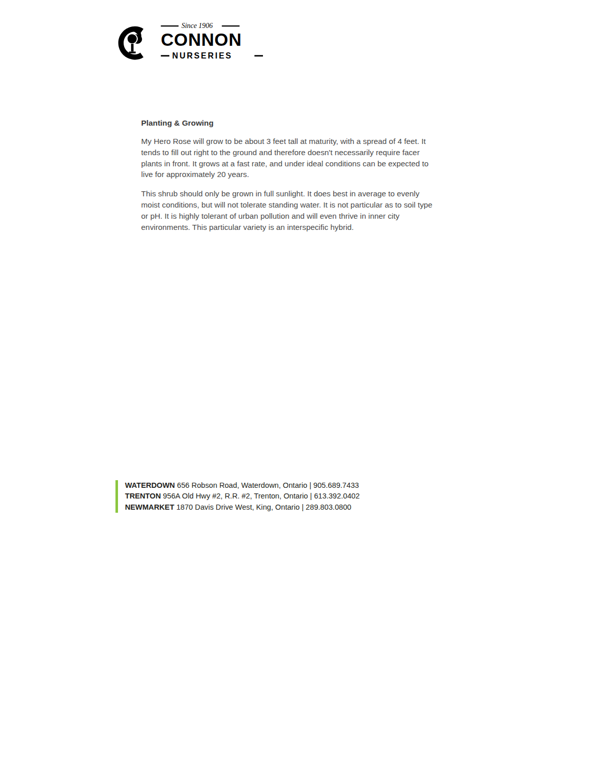Since 1906 CONNON NURSERIES
Planting & Growing
My Hero Rose will grow to be about 3 feet tall at maturity, with a spread of 4 feet. It tends to fill out right to the ground and therefore doesn't necessarily require facer plants in front. It grows at a fast rate, and under ideal conditions can be expected to live for approximately 20 years.
This shrub should only be grown in full sunlight. It does best in average to evenly moist conditions, but will not tolerate standing water. It is not particular as to soil type or pH. It is highly tolerant of urban pollution and will even thrive in inner city environments. This particular variety is an interspecific hybrid.
WATERDOWN 656 Robson Road, Waterdown, Ontario | 905.689.7433
TRENTON 956A Old Hwy #2, R.R. #2, Trenton, Ontario | 613.392.0402
NEWMARKET 1870 Davis Drive West, King, Ontario | 289.803.0800